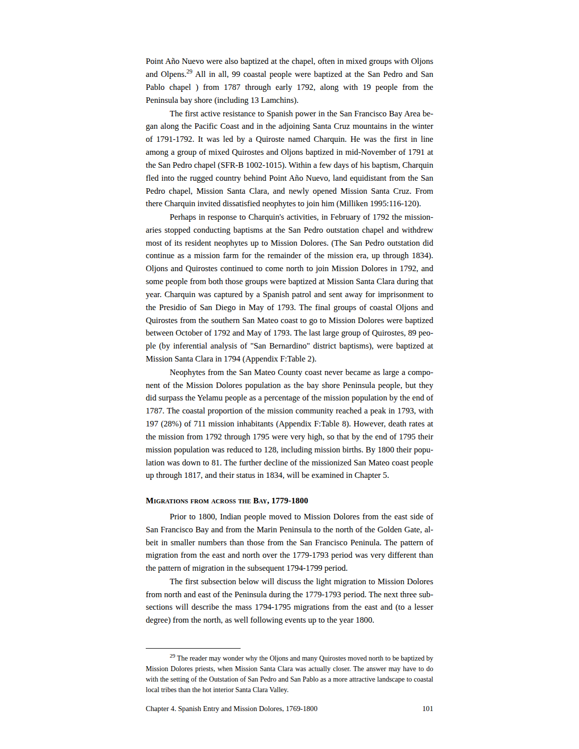Point Año Nuevo were also baptized at the chapel, often in mixed groups with Oljons and Olpens.29 All in all, 99 coastal people were baptized at the San Pedro and San Pablo chapel ) from 1787 through early 1792, along with 19 people from the Peninsula bay shore (including 13 Lamchins).
The first active resistance to Spanish power in the San Francisco Bay Area began along the Pacific Coast and in the adjoining Santa Cruz mountains in the winter of 1791-1792. It was led by a Quiroste named Charquin. He was the first in line among a group of mixed Quirostes and Oljons baptized in mid-November of 1791 at the San Pedro chapel (SFR-B 1002-1015). Within a few days of his baptism, Charquin fled into the rugged country behind Point Año Nuevo, land equidistant from the San Pedro chapel, Mission Santa Clara, and newly opened Mission Santa Cruz. From there Charquin invited dissatisfied neophytes to join him (Milliken 1995:116-120).
Perhaps in response to Charquin's activities, in February of 1792 the missionaries stopped conducting baptisms at the San Pedro outstation chapel and withdrew most of its resident neophytes up to Mission Dolores. (The San Pedro outstation did continue as a mission farm for the remainder of the mission era, up through 1834). Oljons and Quirostes continued to come north to join Mission Dolores in 1792, and some people from both those groups were baptized at Mission Santa Clara during that year. Charquin was captured by a Spanish patrol and sent away for imprisonment to the Presidio of San Diego in May of 1793. The final groups of coastal Oljons and Quirostes from the southern San Mateo coast to go to Mission Dolores were baptized between October of 1792 and May of 1793. The last large group of Quirostes, 89 people (by inferential analysis of "San Bernardino" district baptisms), were baptized at Mission Santa Clara in 1794 (Appendix F:Table 2).
Neophytes from the San Mateo County coast never became as large a component of the Mission Dolores population as the bay shore Peninsula people, but they did surpass the Yelamu people as a percentage of the mission population by the end of 1787. The coastal proportion of the mission community reached a peak in 1793, with 197 (28%) of 711 mission inhabitants (Appendix F:Table 8). However, death rates at the mission from 1792 through 1795 were very high, so that by the end of 1795 their mission population was reduced to 128, including mission births. By 1800 their population was down to 81. The further decline of the missionized San Mateo coast people up through 1817, and their status in 1834, will be examined in Chapter 5.
Migrations from across the Bay, 1779-1800
Prior to 1800, Indian people moved to Mission Dolores from the east side of San Francisco Bay and from the Marin Peninsula to the north of the Golden Gate, albeit in smaller numbers than those from the San Francisco Peninula. The pattern of migration from the east and north over the 1779-1793 period was very different than the pattern of migration in the subsequent 1794-1799 period.
The first subsection below will discuss the light migration to Mission Dolores from north and east of the Peninsula during the 1779-1793 period. The next three subsections will describe the mass 1794-1795 migrations from the east and (to a lesser degree) from the north, as well following events up to the year 1800.
29 The reader may wonder why the Oljons and many Quirostes moved north to be baptized by Mission Dolores priests, when Mission Santa Clara was actually closer. The answer may have to do with the setting of the Outstation of San Pedro and San Pablo as a more attractive landscape to coastal local tribes than the hot interior Santa Clara Valley.
Chapter 4. Spanish Entry and Mission Dolores, 1769-1800 101